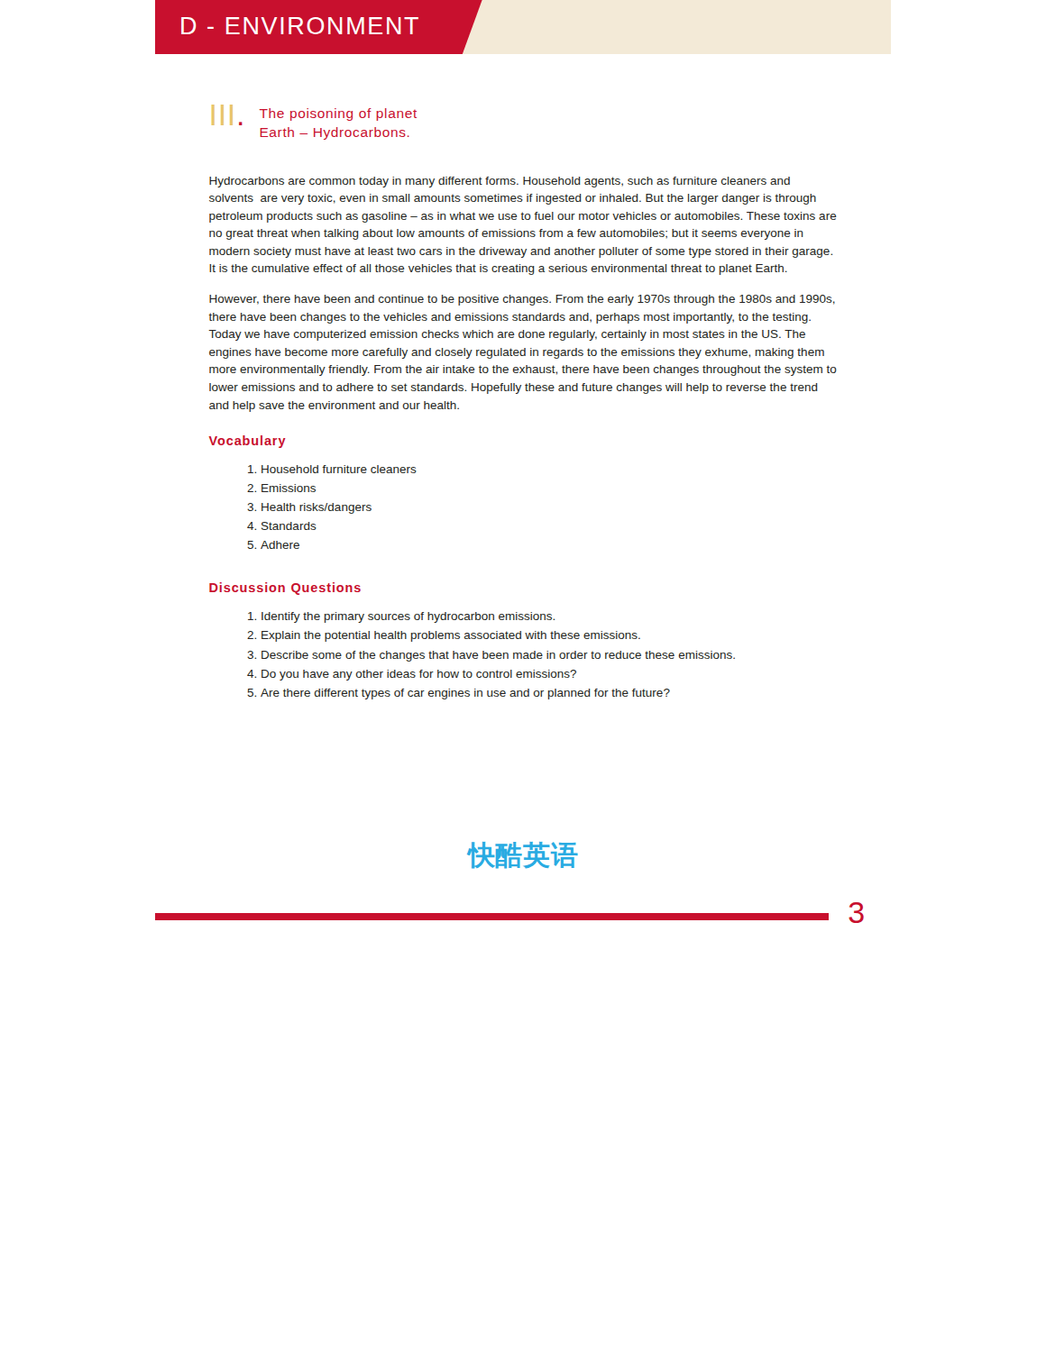D - Environment
III.
The poisoning of planet
Earth – Hydrocarbons.
Hydrocarbons are common today in many different forms. Household agents, such as furniture cleaners and solvents are very toxic, even in small amounts sometimes if ingested or inhaled. But the larger danger is through petroleum products such as gasoline – as in what we use to fuel our motor vehicles or automobiles. These toxins are no great threat when talking about low amounts of emissions from a few automobiles; but it seems everyone in modern society must have at least two cars in the driveway and another polluter of some type stored in their garage. It is the cumulative effect of all those vehicles that is creating a serious environmental threat to planet Earth.
However, there have been and continue to be positive changes. From the early 1970s through the 1980s and 1990s, there have been changes to the vehicles and emissions standards and, perhaps most importantly, to the testing. Today we have computerized emission checks which are done regularly, certainly in most states in the US. The engines have become more carefully and closely regulated in regards to the emissions they exhume, making them more environmentally friendly. From the air intake to the exhaust, there have been changes throughout the system to lower emissions and to adhere to set standards. Hopefully these and future changes will help to reverse the trend and help save the environment and our health.
Vocabulary
Household furniture cleaners
Emissions
Health risks/dangers
Standards
Adhere
Discussion Questions
Identify the primary sources of hydrocarbon emissions.
Explain the potential health problems associated with these emissions.
Describe some of the changes that have been made in order to reduce these emissions.
Do you have any other ideas for how to control emissions?
Are there different types of car engines in use and or planned for the future?
快酷英语
3